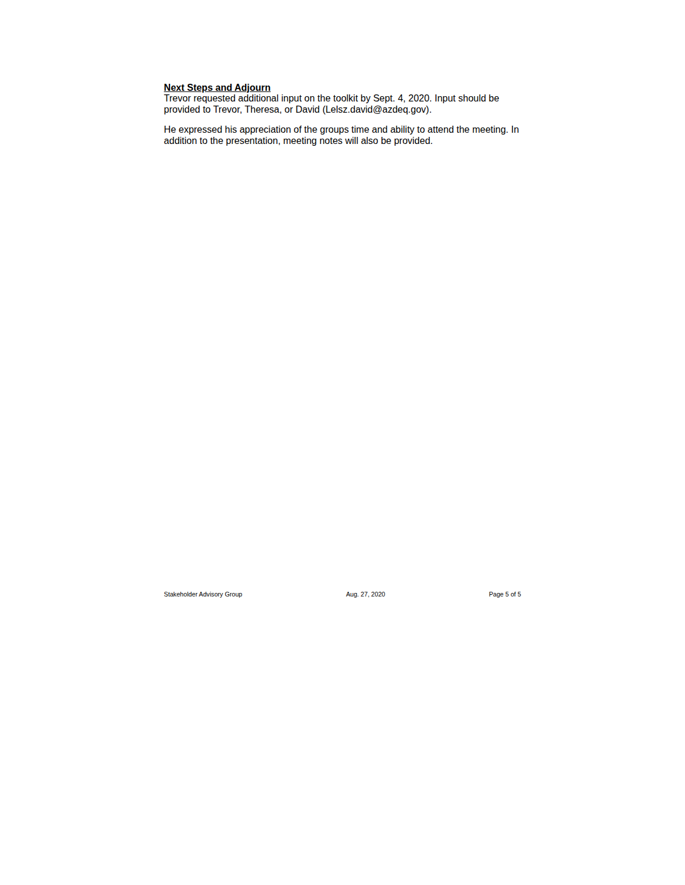Next Steps and Adjourn
Trevor requested additional input on the toolkit by Sept. 4, 2020. Input should be provided to Trevor, Theresa, or David (Lelsz.david@azdeq.gov).
He expressed his appreciation of the groups time and ability to attend the meeting. In addition to the presentation, meeting notes will also be provided.
Stakeholder Advisory Group Aug. 27, 2020 Page 5 of 5